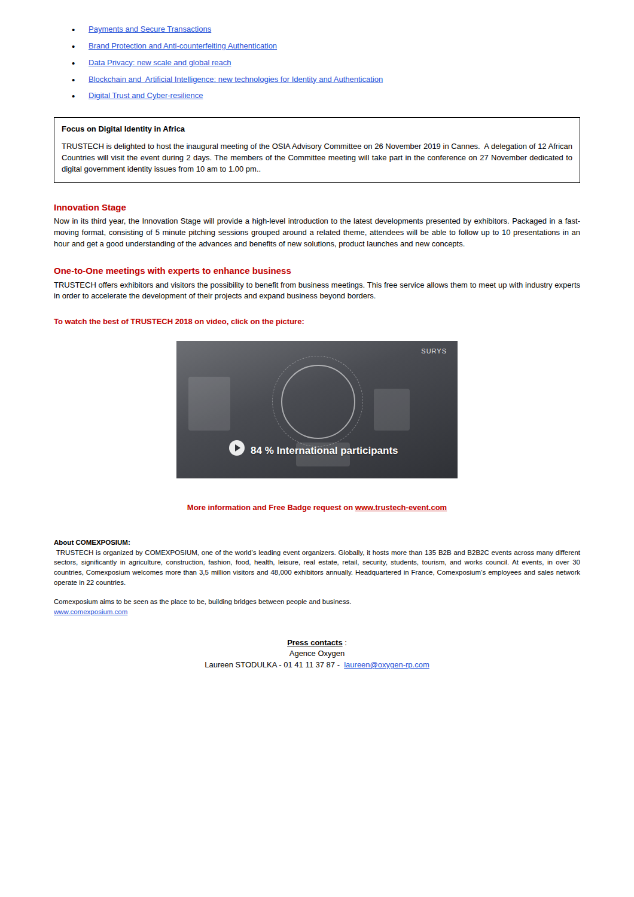Payments and Secure Transactions
Brand Protection and Anti-counterfeiting Authentication
Data Privacy: new scale and global reach
Blockchain and Artificial Intelligence: new technologies for Identity and Authentication
Digital Trust and Cyber-resilience
Focus on Digital Identity in Africa
TRUSTECH is delighted to host the inaugural meeting of the OSIA Advisory Committee on 26 November 2019 in Cannes. A delegation of 12 African Countries will visit the event during 2 days. The members of the Committee meeting will take part in the conference on 27 November dedicated to digital government identity issues from 10 am to 1.00 pm..
Innovation Stage
Now in its third year, the Innovation Stage will provide a high-level introduction to the latest developments presented by exhibitors. Packaged in a fast-moving format, consisting of 5 minute pitching sessions grouped around a related theme, attendees will be able to follow up to 10 presentations in an hour and get a good understanding of the advances and benefits of new solutions, product launches and new concepts.
One-to-One meetings with experts to enhance business
TRUSTECH offers exhibitors and visitors the possibility to benefit from business meetings. This free service allows them to meet up with industry experts in order to accelerate the development of their projects and expand business beyond borders.
To watch the best of TRUSTECH 2018 on video, click on the picture:
SURYS
84 % International participants
More information and Free Badge request on www.trustech-event.com
About COMEXPOSIUM:
TRUSTECH is organized by COMEXPOSIUM, one of the world’s leading event organizers. Globally, it hosts more than 135 B2B and B2B2C events across many different sectors, significantly in agriculture, construction, fashion, food, health, leisure, real estate, retail, security, students, tourism, and works council. At events, in over 30 countries, Comexposium welcomes more than 3,5 million visitors and 48,000 exhibitors annually. Headquartered in France, Comexposium’s employees and sales network operate in 22 countries.
Comexposium aims to be seen as the place to be, building bridges between people and business.
www.comexposium.com
Press contacts :
Agence Oxygen
Laureen STODULKA - 01 41 11 37 87 - laureen@oxygen-rp.com